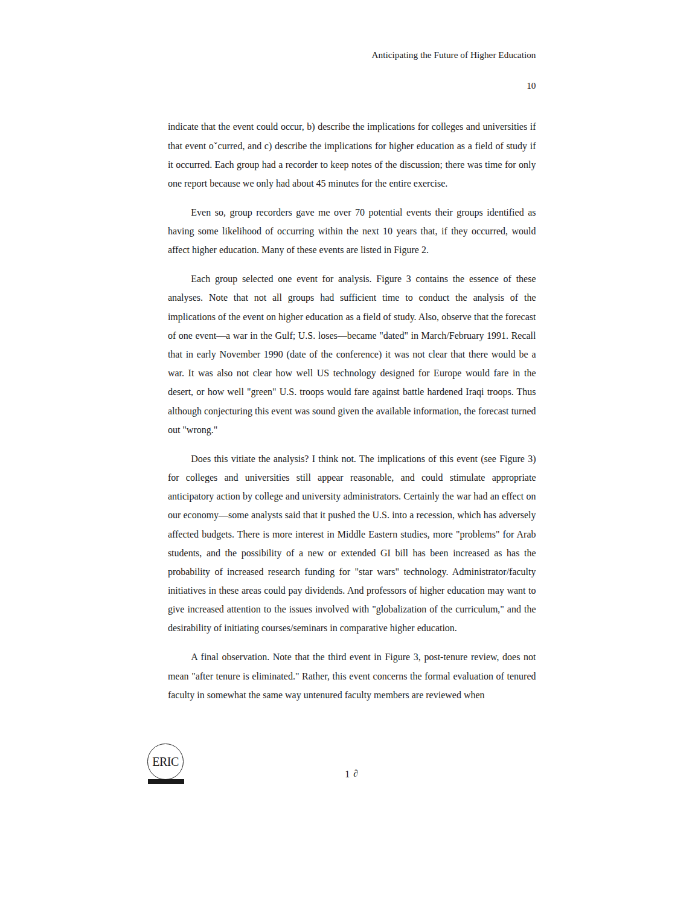Anticipating the Future of Higher Education
10
indicate that the event could occur, b) describe the implications for colleges and universities if that event oˇcurred, and c) describe the implications for higher education as a field of study if it occurred. Each group had a recorder to keep notes of the discussion; there was time for only one report because we only had about 45 minutes for the entire exercise.
Even so, group recorders gave me over 70 potential events their groups identified as having some likelihood of occurring within the next 10 years that, if they occurred, would affect higher education. Many of these events are listed in Figure 2.
Each group selected one event for analysis. Figure 3 contains the essence of these analyses. Note that not all groups had sufficient time to conduct the analysis of the implications of the event on higher education as a field of study. Also, observe that the forecast of one event—a war in the Gulf; U.S. loses—became "dated" in March/February 1991. Recall that in early November 1990 (date of the conference) it was not clear that there would be a war. It was also not clear how well US technology designed for Europe would fare in the desert, or how well "green" U.S. troops would fare against battle hardened Iraqi troops. Thus although conjecturing this event was sound given the available information, the forecast turned out "wrong."
Does this vitiate the analysis? I think not. The implications of this event (see Figure 3) for colleges and universities still appear reasonable, and could stimulate appropriate anticipatory action by college and university administrators. Certainly the war had an effect on our economy—some analysts said that it pushed the U.S. into a recession, which has adversely affected budgets. There is more interest in Middle Eastern studies, more "problems" for Arab students, and the possibility of a new or extended GI bill has been increased as has the probability of increased research funding for "star wars" technology. Administrator/faculty initiatives in these areas could pay dividends. And professors of higher education may want to give increased attention to the issues involved with "globalization of the curriculum," and the desirability of initiating courses/seminars in comparative higher education.
A final observation. Note that the third event in Figure 3, post-tenure review, does not mean "after tenure is eliminated." Rather, this event concerns the formal evaluation of tenured faculty in somewhat the same way untenured faculty members are reviewed when
ERIC
1 ∂